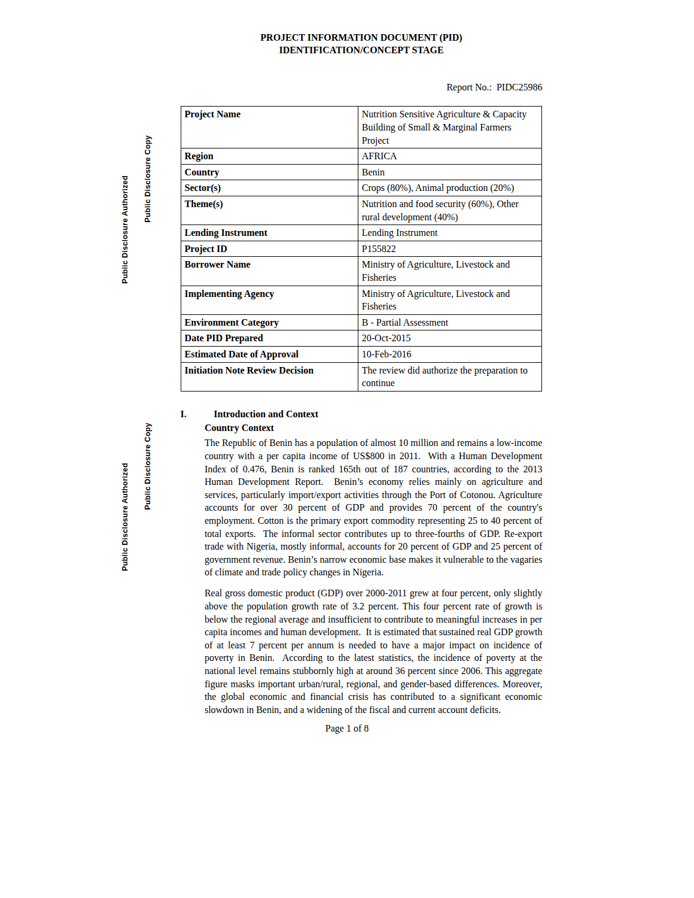Public Disclosure Authorized
Public Disclosure Copy
Public Disclosure Authorized
Public Disclosure Copy
PROJECT INFORMATION DOCUMENT (PID)
IDENTIFICATION/CONCEPT STAGE
Report No.: PIDC25986
| Project Name | Nutrition Sensitive Agriculture & Capacity Building of Small & Marginal Farmers Project |
| Region | AFRICA |
| Country | Benin |
| Sector(s) | Crops (80%), Animal production (20%) |
| Theme(s) | Nutrition and food security (60%), Other rural development (40%) |
| Lending Instrument | Lending Instrument |
| Project ID | P155822 |
| Borrower Name | Ministry of Agriculture, Livestock and Fisheries |
| Implementing Agency | Ministry of Agriculture, Livestock and Fisheries |
| Environment Category | B - Partial Assessment |
| Date PID Prepared | 20-Oct-2015 |
| Estimated Date of Approval | 10-Feb-2016 |
| Initiation Note Review Decision | The review did authorize the preparation to continue |
I. Introduction and Context
Country Context
The Republic of Benin has a population of almost 10 million and remains a low-income country with a per capita income of US$800 in 2011. With a Human Development Index of 0.476, Benin is ranked 165th out of 187 countries, according to the 2013 Human Development Report. Benin’s economy relies mainly on agriculture and services, particularly import/export activities through the Port of Cotonou. Agriculture accounts for over 30 percent of GDP and provides 70 percent of the country's employment. Cotton is the primary export commodity representing 25 to 40 percent of total exports. The informal sector contributes up to three-fourths of GDP. Re-export trade with Nigeria, mostly informal, accounts for 20 percent of GDP and 25 percent of government revenue. Benin’s narrow economic base makes it vulnerable to the vagaries of climate and trade policy changes in Nigeria.
Real gross domestic product (GDP) over 2000-2011 grew at four percent, only slightly above the population growth rate of 3.2 percent. This four percent rate of growth is below the regional average and insufficient to contribute to meaningful increases in per capita incomes and human development. It is estimated that sustained real GDP growth of at least 7 percent per annum is needed to have a major impact on incidence of poverty in Benin. According to the latest statistics, the incidence of poverty at the national level remains stubbornly high at around 36 percent since 2006. This aggregate figure masks important urban/rural, regional, and gender-based differences. Moreover, the global economic and financial crisis has contributed to a significant economic slowdown in Benin, and a widening of the fiscal and current account deficits.
Page 1 of 8